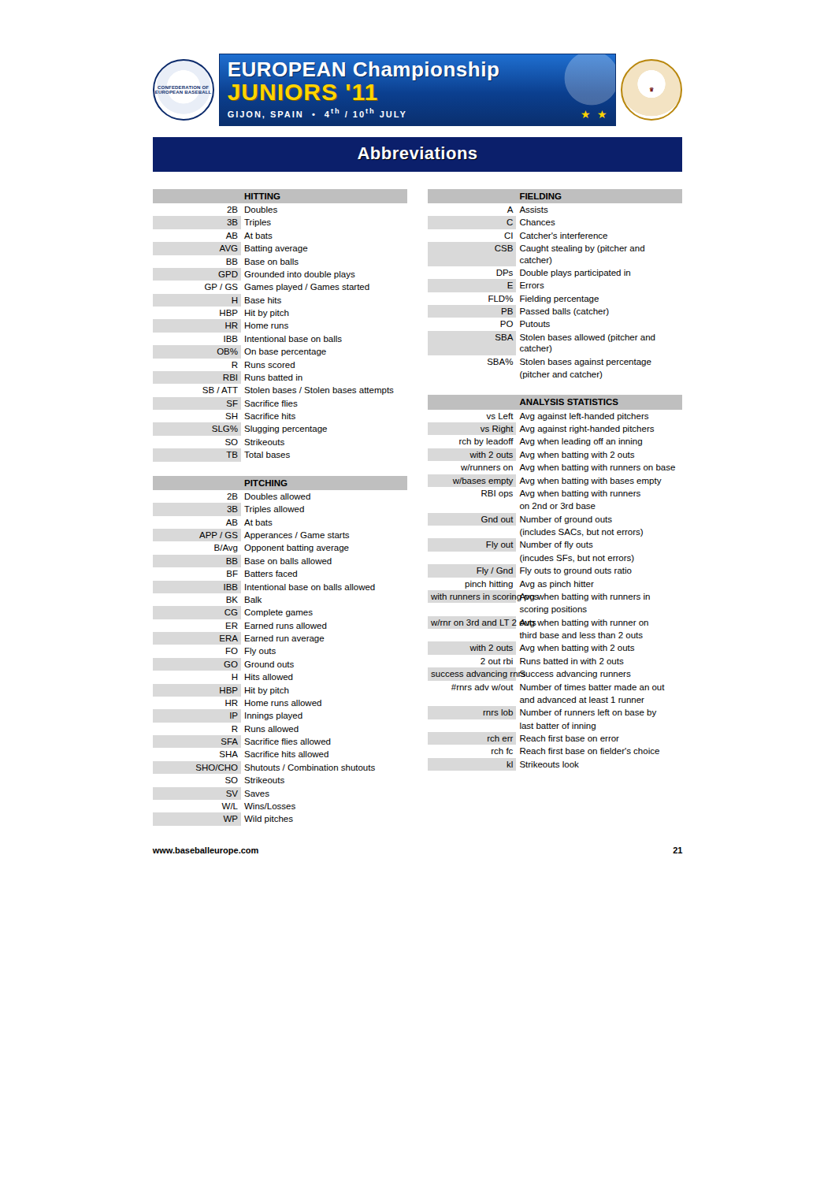CONFEDERATION OF EUROPEAN BASEBALL
EUROPEAN Championship
JUNIORS '11
GIJON, SPAIN • 4th / 10th JULY
★ ★
♛
Abbreviations
| | HITTING |
| 2B | Doubles |
| 3B | Triples |
| AB | At bats |
| AVG | Batting average |
| BB | Base on balls |
| GPD | Grounded into double plays |
| GP / GS | Games played / Games started |
| H | Base hits |
| HBP | Hit by pitch |
| HR | Home runs |
| IBB | Intentional base on balls |
| OB% | On base percentage |
| R | Runs scored |
| RBI | Runs batted in |
| SB / ATT | Stolen bases / Stolen bases attempts |
| SF | Sacrifice flies |
| SH | Sacrifice hits |
| SLG% | Slugging percentage |
| SO | Strikeouts |
| TB | Total bases |
| | PITCHING |
| 2B | Doubles allowed |
| 3B | Triples allowed |
| AB | At bats |
| APP / GS | Apperances / Game starts |
| B/Avg | Opponent batting average |
| BB | Base on balls allowed |
| BF | Batters faced |
| IBB | Intentional base on balls allowed |
| BK | Balk |
| CG | Complete games |
| ER | Earned runs allowed |
| ERA | Earned run average |
| FO | Fly outs |
| GO | Ground outs |
| H | Hits allowed |
| HBP | Hit by pitch |
| HR | Home runs allowed |
| IP | Innings played |
| R | Runs allowed |
| SFA | Sacrifice flies allowed |
| SHA | Sacrifice hits allowed |
| SHO/CHO | Shutouts / Combination shutouts |
| SO | Strikeouts |
| SV | Saves |
| W/L | Wins/Losses |
| WP | Wild pitches |
| | FIELDING |
| A | Assists |
| C | Chances |
| CI | Catcher's interference |
| CSB | Caught stealing by (pitcher and catcher) |
| DPs | Double plays participated in |
| E | Errors |
| FLD% | Fielding percentage |
| PB | Passed balls (catcher) |
| PO | Putouts |
| SBA | Stolen bases allowed (pitcher and catcher) |
| SBA% | Stolen bases against percentage |
| | (pitcher and catcher) |
| | ANALYSIS STATISTICS |
| vs Left | Avg against left-handed pitchers |
| vs Right | Avg against right-handed pitchers |
| rch by leadoff | Avg when leading off an inning |
| with 2 outs | Avg when batting with 2 outs |
| w/runners on | Avg when batting with runners on base |
| w/bases empty | Avg when batting with bases empty |
| RBI ops | Avg when batting with runners |
| | on 2nd or 3rd base |
| Gnd out | Number of ground outs |
| | (includes SACs, but not errors) |
| Fly out | Number of fly outs |
| | (incudes SFs, but not errors) |
| Fly / Gnd | Fly outs to ground outs ratio |
| pinch hitting | Avg as pinch hitter |
| with runners in scoring pos | Avg when batting with runners in |
| | scoring positions |
| w/rnr on 3rd and LT 2 outs | Avg when batting with runner on |
| | third base and less than 2 outs |
| with 2 outs | Avg when batting with 2 outs |
| 2 out rbi | Runs batted in with 2 outs |
| success advancing rnrs | Success advancing runners |
| #rnrs adv w/out | Number of times batter made an out |
| | and advanced at least 1 runner |
| rnrs lob | Number of runners left on base by |
| | last batter of inning |
| rch err | Reach first base on error |
| rch fc | Reach first base on fielder's choice |
| kl | Strikeouts look |
www.baseballeurope.com
21